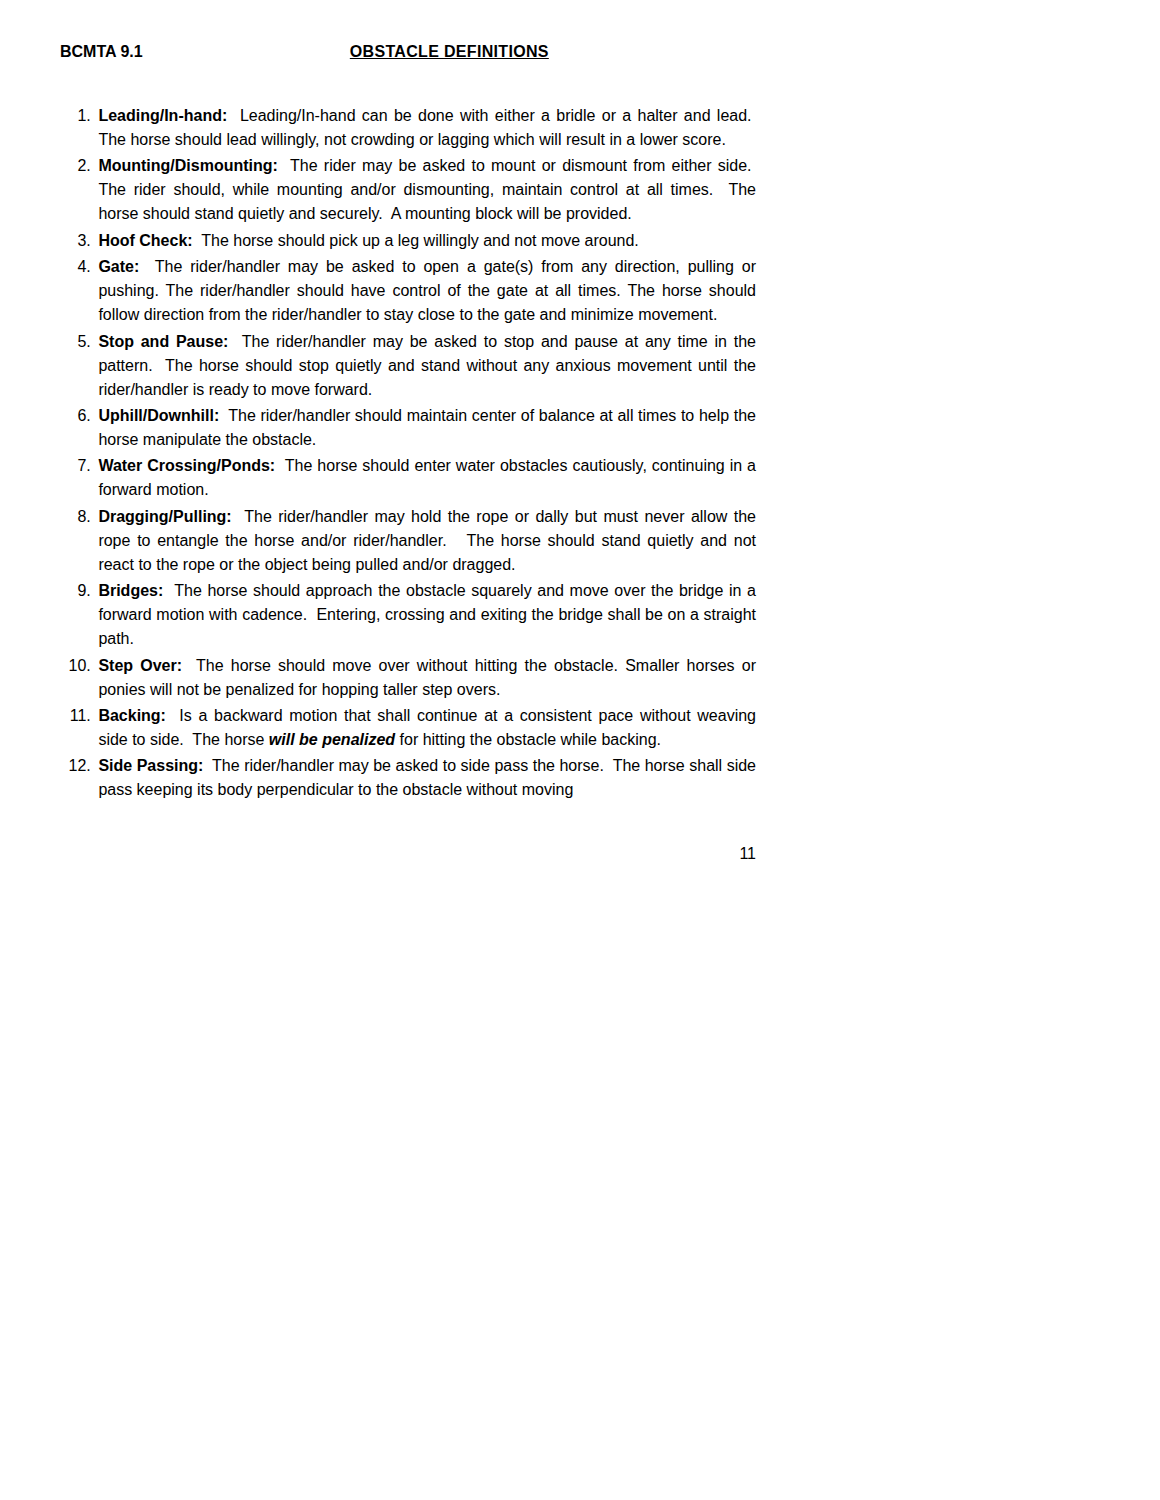BCMTA 9.1
OBSTACLE DEFINITIONS
Leading/In-hand: Leading/In-hand can be done with either a bridle or a halter and lead. The horse should lead willingly, not crowding or lagging which will result in a lower score.
Mounting/Dismounting: The rider may be asked to mount or dismount from either side. The rider should, while mounting and/or dismounting, maintain control at all times. The horse should stand quietly and securely. A mounting block will be provided.
Hoof Check: The horse should pick up a leg willingly and not move around.
Gate: The rider/handler may be asked to open a gate(s) from any direction, pulling or pushing. The rider/handler should have control of the gate at all times. The horse should follow direction from the rider/handler to stay close to the gate and minimize movement.
Stop and Pause: The rider/handler may be asked to stop and pause at any time in the pattern. The horse should stop quietly and stand without any anxious movement until the rider/handler is ready to move forward.
Uphill/Downhill: The rider/handler should maintain center of balance at all times to help the horse manipulate the obstacle.
Water Crossing/Ponds: The horse should enter water obstacles cautiously, continuing in a forward motion.
Dragging/Pulling: The rider/handler may hold the rope or dally but must never allow the rope to entangle the horse and/or rider/handler. The horse should stand quietly and not react to the rope or the object being pulled and/or dragged.
Bridges: The horse should approach the obstacle squarely and move over the bridge in a forward motion with cadence. Entering, crossing and exiting the bridge shall be on a straight path.
Step Over: The horse should move over without hitting the obstacle. Smaller horses or ponies will not be penalized for hopping taller step overs.
Backing: Is a backward motion that shall continue at a consistent pace without weaving side to side. The horse will be penalized for hitting the obstacle while backing.
Side Passing: The rider/handler may be asked to side pass the horse. The horse shall side pass keeping its body perpendicular to the obstacle without moving
11